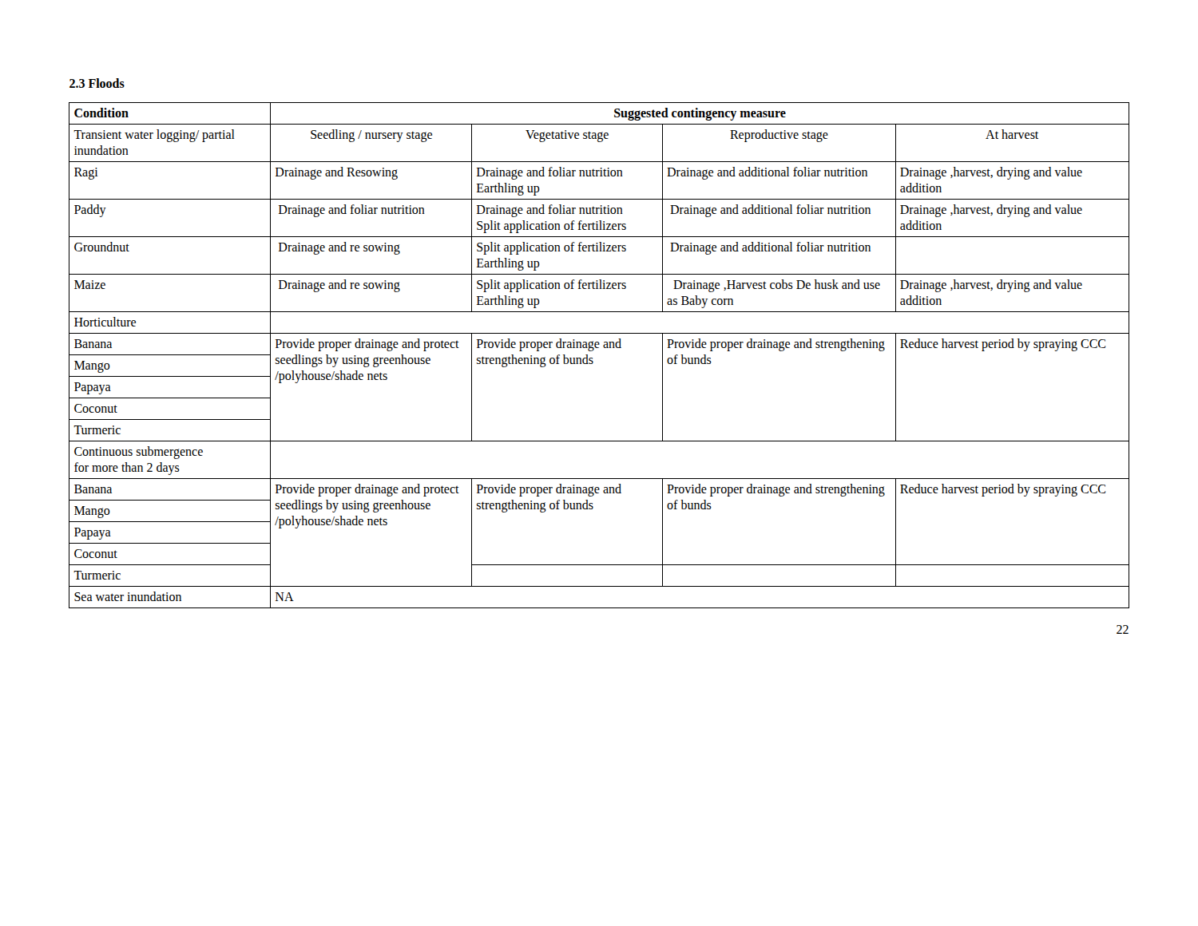2.3 Floods
| Condition | Suggested contingency measure |
| Transient water logging/ partial inundation | Seedling / nursery stage | Vegetative stage | Reproductive stage | At harvest |
| Ragi | Drainage and Resowing | Drainage and foliar nutrition Earthling up | Drainage and additional foliar nutrition | Drainage ,harvest, drying and value addition |
| Paddy | Drainage and foliar nutrition | Drainage and foliar nutrition Split application of fertilizers | Drainage and additional foliar nutrition | Drainage ,harvest, drying and value addition |
| Groundnut | Drainage and re sowing | Split application of fertilizers Earthling up | Drainage and additional foliar nutrition | |
| Maize | Drainage and re sowing | Split application of fertilizers Earthling up | Drainage ,Harvest cobs De husk and use as Baby corn | Drainage ,harvest, drying and value addition |
| Horticulture | |
| Banana | Provide proper drainage and protect seedlings by using greenhouse /polyhouse/shade nets | Provide proper drainage and strengthening of bunds | Provide proper drainage and strengthening of bunds | Reduce harvest period by spraying CCC |
| Mango |
| Papaya |
| Coconut |
| Turmeric |
| Continuous submergence for more than 2 days | |
| Banana | Provide proper drainage and protect seedlings by using greenhouse /polyhouse/shade nets | Provide proper drainage and strengthening of bunds | Provide proper drainage and strengthening of bunds | Reduce harvest period by spraying CCC |
| Mango |
| Papaya |
| Coconut |
| Turmeric | | | |
| Sea water inundation | NA |
22